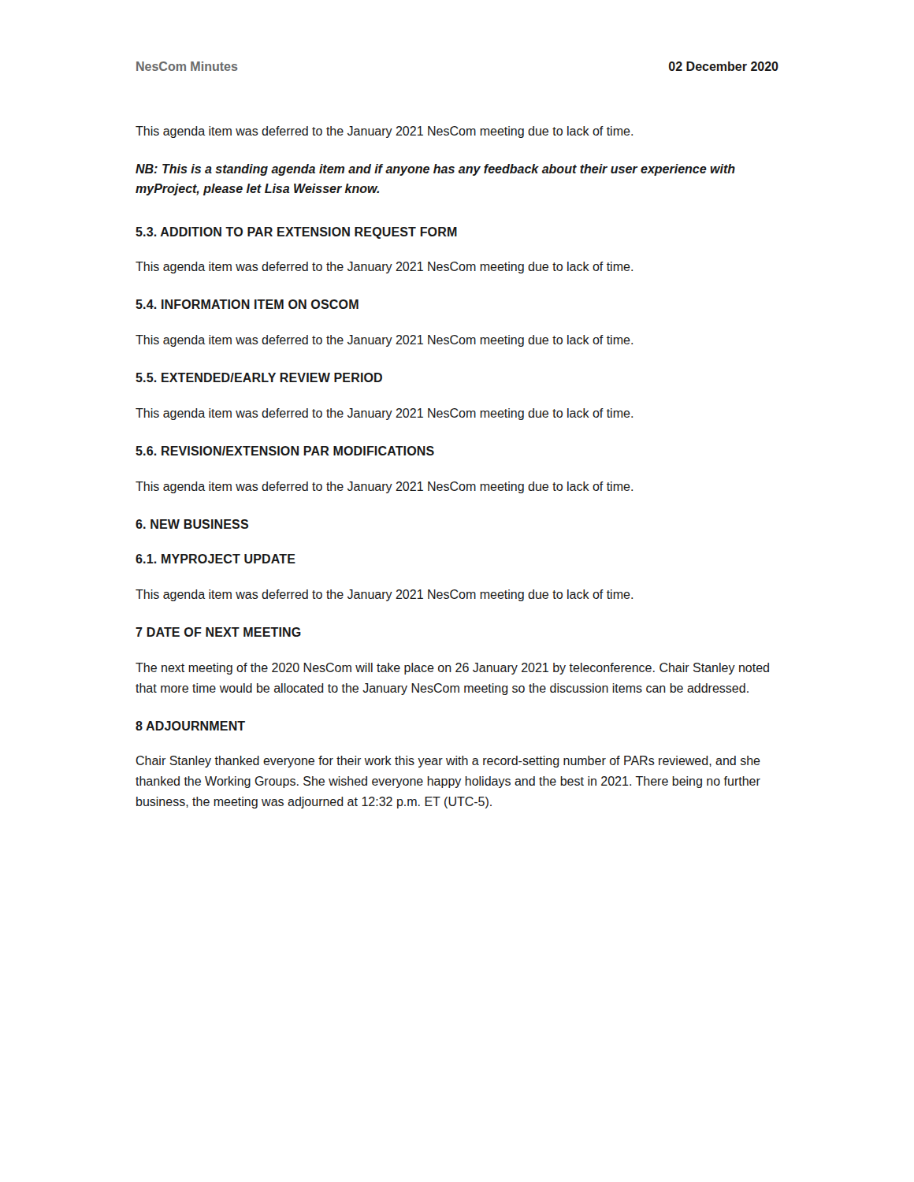NesCom Minutes 02 December 2020
This agenda item was deferred to the January 2021 NesCom meeting due to lack of time.
NB: This is a standing agenda item and if anyone has any feedback about their user experience with myProject, please let Lisa Weisser know.
5.3. Addition to PAR Extension Request Form
This agenda item was deferred to the January 2021 NesCom meeting due to lack of time.
5.4. Information Item on OSCom
This agenda item was deferred to the January 2021 NesCom meeting due to lack of time.
5.5. Extended/Early Review Period
This agenda item was deferred to the January 2021 NesCom meeting due to lack of time.
5.6. Revision/Extension PAR Modifications
This agenda item was deferred to the January 2021 NesCom meeting due to lack of time.
6. New Business
6.1. myProject Update
This agenda item was deferred to the January 2021 NesCom meeting due to lack of time.
7 Date of Next Meeting
The next meeting of the 2020 NesCom will take place on 26 January 2021 by teleconference. Chair Stanley noted that more time would be allocated to the January NesCom meeting so the discussion items can be addressed.
8 Adjournment
Chair Stanley thanked everyone for their work this year with a record-setting number of PARs reviewed, and she thanked the Working Groups. She wished everyone happy holidays and the best in 2021. There being no further business, the meeting was adjourned at 12:32 p.m. ET (UTC-5).